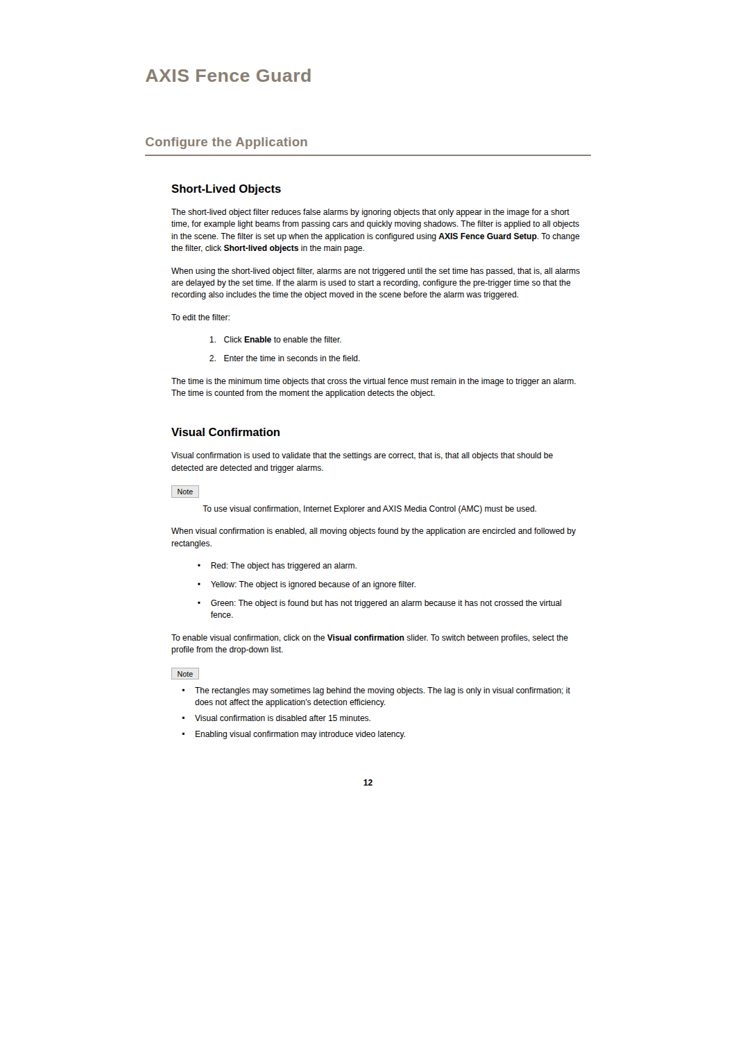AXIS Fence Guard
Configure the Application
Short-Lived Objects
The short-lived object filter reduces false alarms by ignoring objects that only appear in the image for a short time, for example light beams from passing cars and quickly moving shadows. The filter is applied to all objects in the scene. The filter is set up when the application is configured using AXIS Fence Guard Setup. To change the filter, click Short-lived objects in the main page.
When using the short-lived object filter, alarms are not triggered until the set time has passed, that is, all alarms are delayed by the set time. If the alarm is used to start a recording, configure the pre-trigger time so that the recording also includes the time the object moved in the scene before the alarm was triggered.
To edit the filter:
Click Enable to enable the filter.
Enter the time in seconds in the field.
The time is the minimum time objects that cross the virtual fence must remain in the image to trigger an alarm. The time is counted from the moment the application detects the object.
Visual Confirmation
Visual confirmation is used to validate that the settings are correct, that is, that all objects that should be detected are detected and trigger alarms.
Note
To use visual confirmation, Internet Explorer and AXIS Media Control (AMC) must be used.
When visual confirmation is enabled, all moving objects found by the application are encircled and followed by rectangles.
Red: The object has triggered an alarm.
Yellow: The object is ignored because of an ignore filter.
Green: The object is found but has not triggered an alarm because it has not crossed the virtual fence.
To enable visual confirmation, click on the Visual confirmation slider. To switch between profiles, select the profile from the drop-down list.
Note
The rectangles may sometimes lag behind the moving objects. The lag is only in visual confirmation; it does not affect the application's detection efficiency.
Visual confirmation is disabled after 15 minutes.
Enabling visual confirmation may introduce video latency.
12